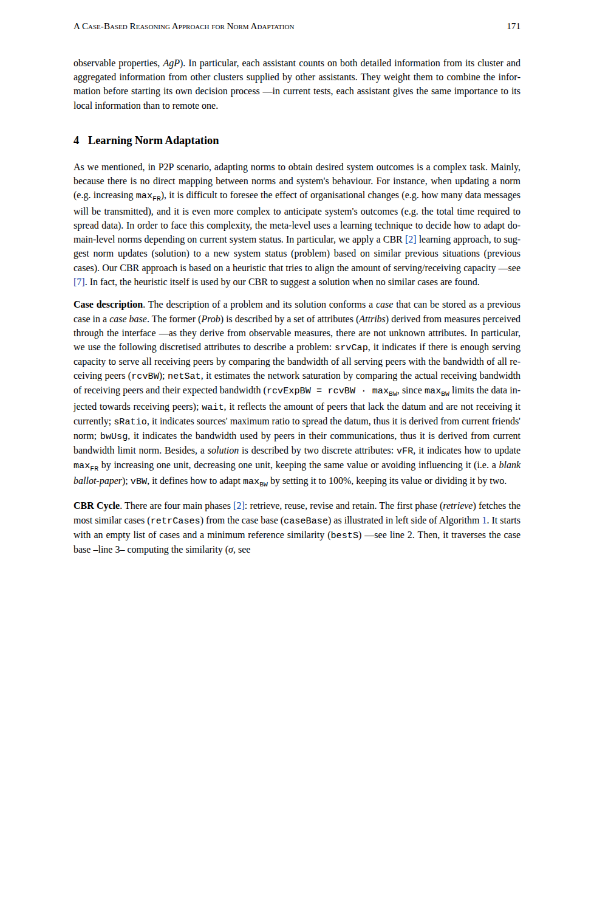A Case-Based Reasoning Approach for Norm Adaptation 171
observable properties, AgP). In particular, each assistant counts on both detailed information from its cluster and aggregated information from other clusters supplied by other assistants. They weight them to combine the information before starting its own decision process —in current tests, each assistant gives the same importance to its local information than to remote one.
4 Learning Norm Adaptation
As we mentioned, in P2P scenario, adapting norms to obtain desired system outcomes is a complex task. Mainly, because there is no direct mapping between norms and system's behaviour. For instance, when updating a norm (e.g. increasing maxFR), it is difficult to foresee the effect of organisational changes (e.g. how many data messages will be transmitted), and it is even more complex to anticipate system's outcomes (e.g. the total time required to spread data). In order to face this complexity, the meta-level uses a learning technique to decide how to adapt domain-level norms depending on current system status. In particular, we apply a CBR [2] learning approach, to suggest norm updates (solution) to a new system status (problem) based on similar previous situations (previous cases). Our CBR approach is based on a heuristic that tries to align the amount of serving/receiving capacity —see [7]. In fact, the heuristic itself is used by our CBR to suggest a solution when no similar cases are found.
Case description. The description of a problem and its solution conforms a case that can be stored as a previous case in a case base. The former (Prob) is described by a set of attributes (Attribs) derived from measures perceived through the interface —as they derive from observable measures, there are not unknown attributes. In particular, we use the following discretised attributes to describe a problem: srvCap, it indicates if there is enough serving capacity to serve all receiving peers by comparing the bandwidth of all serving peers with the bandwidth of all receiving peers (rcvBW); netSat, it estimates the network saturation by comparing the actual receiving bandwidth of receiving peers and their expected bandwidth (rcvExpBW = rcvBW · maxBW, since maxBW limits the data injected towards receiving peers); wait, it reflects the amount of peers that lack the datum and are not receiving it currently; sRatio, it indicates sources' maximum ratio to spread the datum, thus it is derived from current friends' norm; bwUsg, it indicates the bandwidth used by peers in their communications, thus it is derived from current bandwidth limit norm. Besides, a solution is described by two discrete attributes: vFR, it indicates how to update maxFR by increasing one unit, decreasing one unit, keeping the same value or avoiding influencing it (i.e. a blank ballot-paper); vBW, it defines how to adapt maxBW by setting it to 100%, keeping its value or dividing it by two.
CBR Cycle. There are four main phases [2]: retrieve, reuse, revise and retain. The first phase (retrieve) fetches the most similar cases (retrCases) from the case base (caseBase) as illustrated in left side of Algorithm 1. It starts with an empty list of cases and a minimum reference similarity (bestS) —see line 2. Then, it traverses the case base –line 3– computing the similarity (σ, see